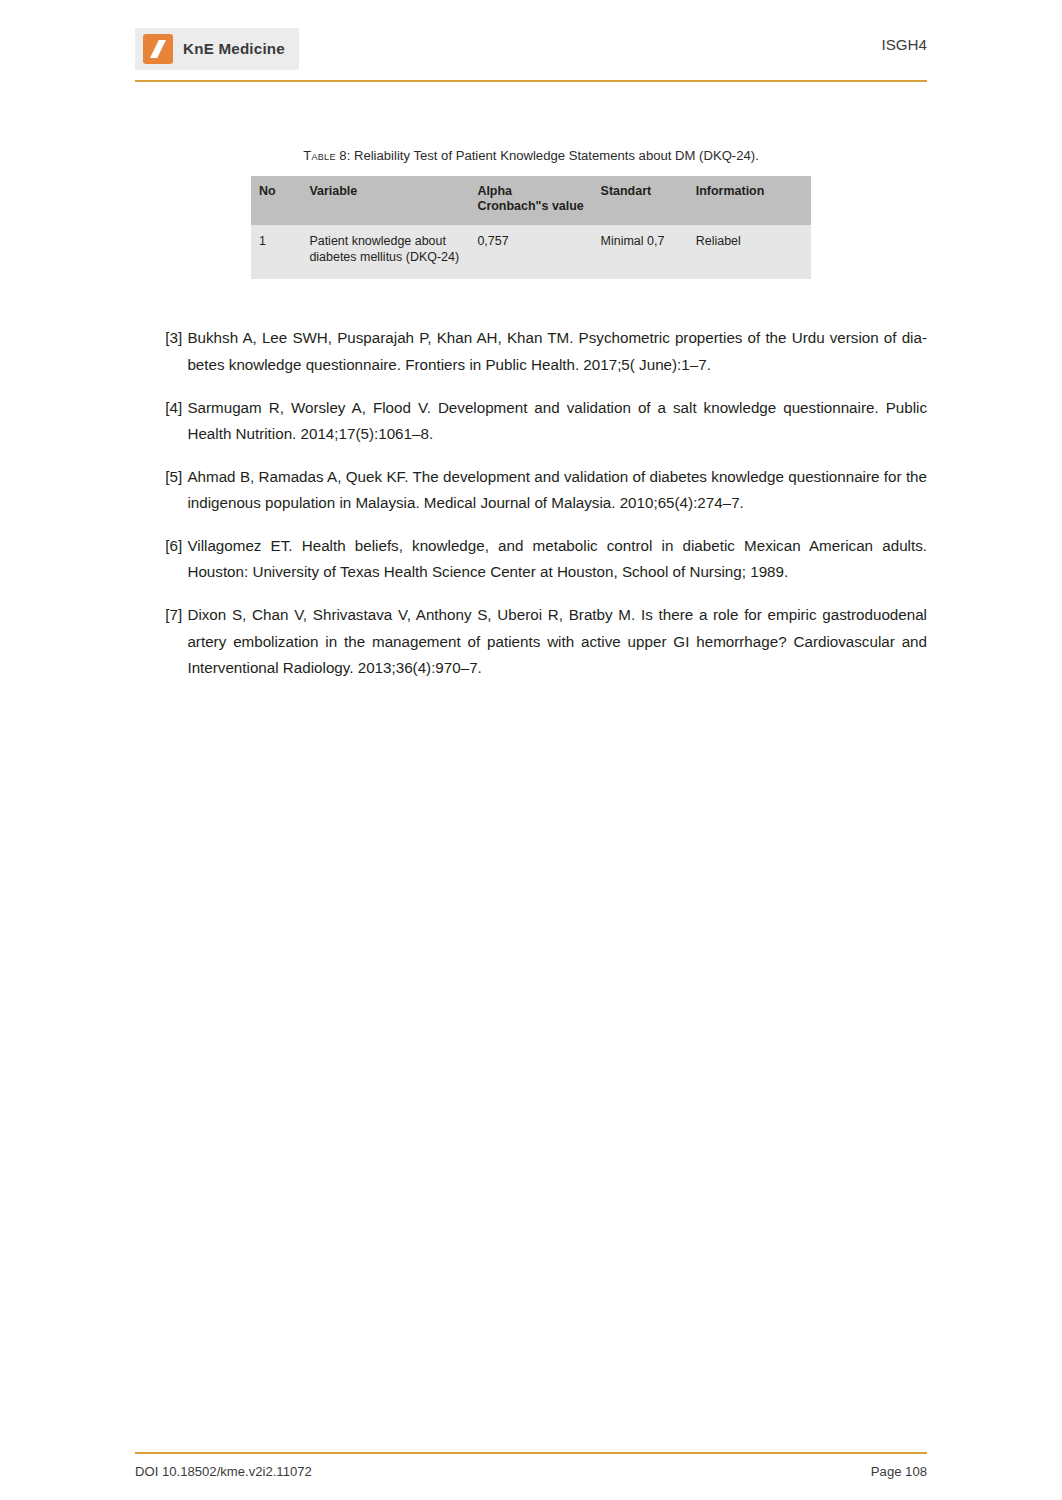KnE Medicine
ISGH4
Table 8: Reliability Test of Patient Knowledge Statements about DM (DKQ-24).
| No | Variable | Alpha Cronbach"s value | Standart | Information |
| --- | --- | --- | --- | --- |
| 1 | Patient knowledge about diabetes mellitus (DKQ-24) | 0,757 | Minimal 0,7 | Reliabel |
[3] Bukhsh A, Lee SWH, Pusparajah P, Khan AH, Khan TM. Psychometric properties of the Urdu version of diabetes knowledge questionnaire. Frontiers in Public Health. 2017;5( June):1–7.
[4] Sarmugam R, Worsley A, Flood V. Development and validation of a salt knowledge questionnaire. Public Health Nutrition. 2014;17(5):1061–8.
[5] Ahmad B, Ramadas A, Quek KF. The development and validation of diabetes knowledge questionnaire for the indigenous population in Malaysia. Medical Journal of Malaysia. 2010;65(4):274–7.
[6] Villagomez ET. Health beliefs, knowledge, and metabolic control in diabetic Mexican American adults. Houston: University of Texas Health Science Center at Houston, School of Nursing; 1989.
[7] Dixon S, Chan V, Shrivastava V, Anthony S, Uberoi R, Bratby M. Is there a role for empiric gastroduodenal artery embolization in the management of patients with active upper GI hemorrhage? Cardiovascular and Interventional Radiology. 2013;36(4):970–7.
DOI 10.18502/kme.v2i2.11072 Page 108